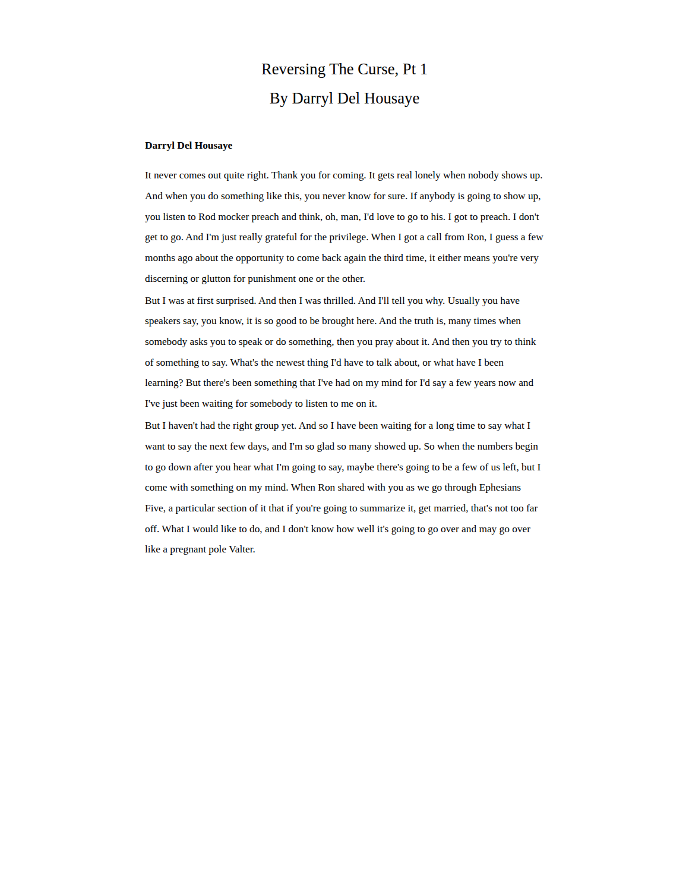Reversing The Curse, Pt 1
By Darryl Del Housaye
Darryl Del Housaye
It never comes out quite right. Thank you for coming. It gets real lonely when nobody shows up. And when you do something like this, you never know for sure. If anybody is going to show up, you listen to Rod mocker preach and think, oh, man, I'd love to go to his. I got to preach. I don't get to go. And I'm just really grateful for the privilege. When I got a call from Ron, I guess a few months ago about the opportunity to come back again the third time, it either means you're very discerning or glutton for punishment one or the other.
But I was at first surprised. And then I was thrilled. And I'll tell you why. Usually you have speakers say, you know, it is so good to be brought here. And the truth is, many times when somebody asks you to speak or do something, then you pray about it. And then you try to think of something to say. What's the newest thing I'd have to talk about, or what have I been learning? But there's been something that I've had on my mind for I'd say a few years now and I've just been waiting for somebody to listen to me on it.
But I haven't had the right group yet. And so I have been waiting for a long time to say what I want to say the next few days, and I'm so glad so many showed up. So when the numbers begin to go down after you hear what I'm going to say, maybe there's going to be a few of us left, but I come with something on my mind. When Ron shared with you as we go through Ephesians Five, a particular section of it that if you're going to summarize it, get married, that's not too far off. What I would like to do, and I don't know how well it's going to go over and may go over like a pregnant pole Valter.